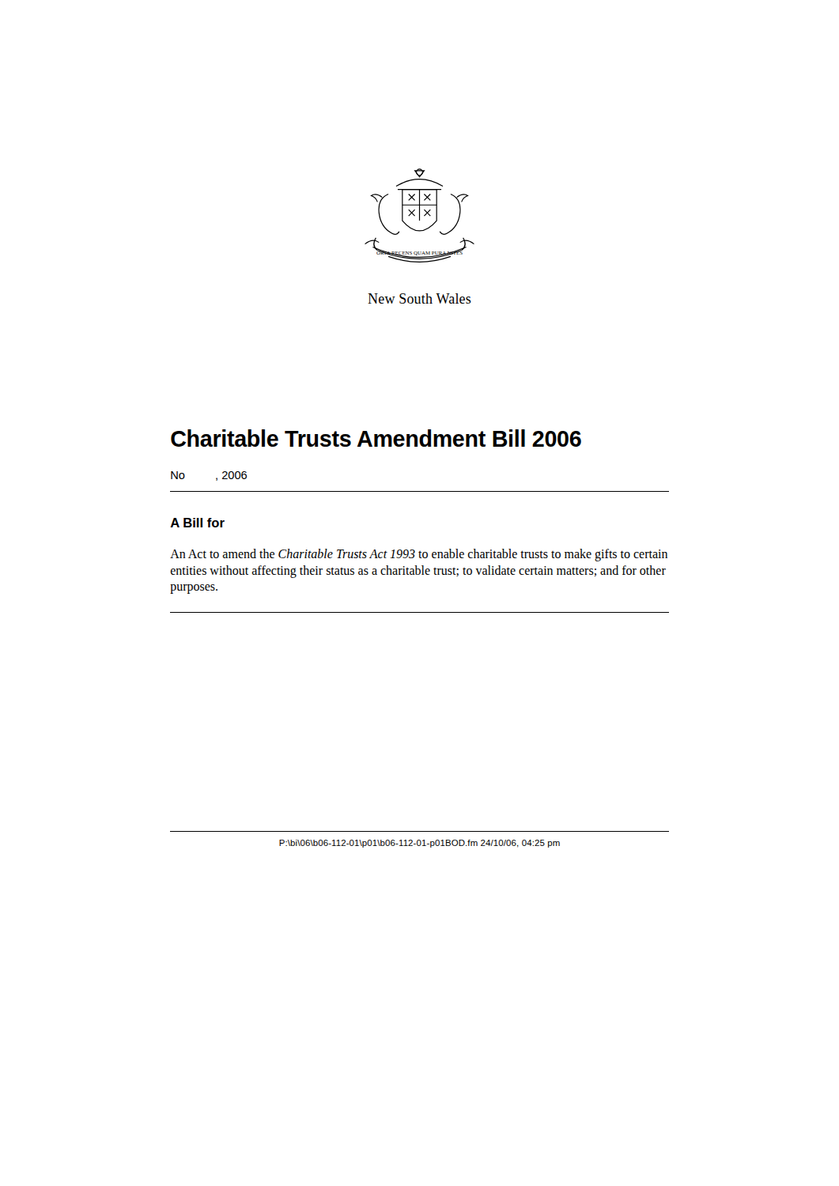New South Wales
Charitable Trusts Amendment Bill 2006
No , 2006
A Bill for
An Act to amend the Charitable Trusts Act 1993 to enable charitable trusts to make gifts to certain entities without affecting their status as a charitable trust; to validate certain matters; and for other purposes.
P:\bi\06\b06-112-01\p01\b06-112-01-p01BOD.fm 24/10/06, 04:25 pm